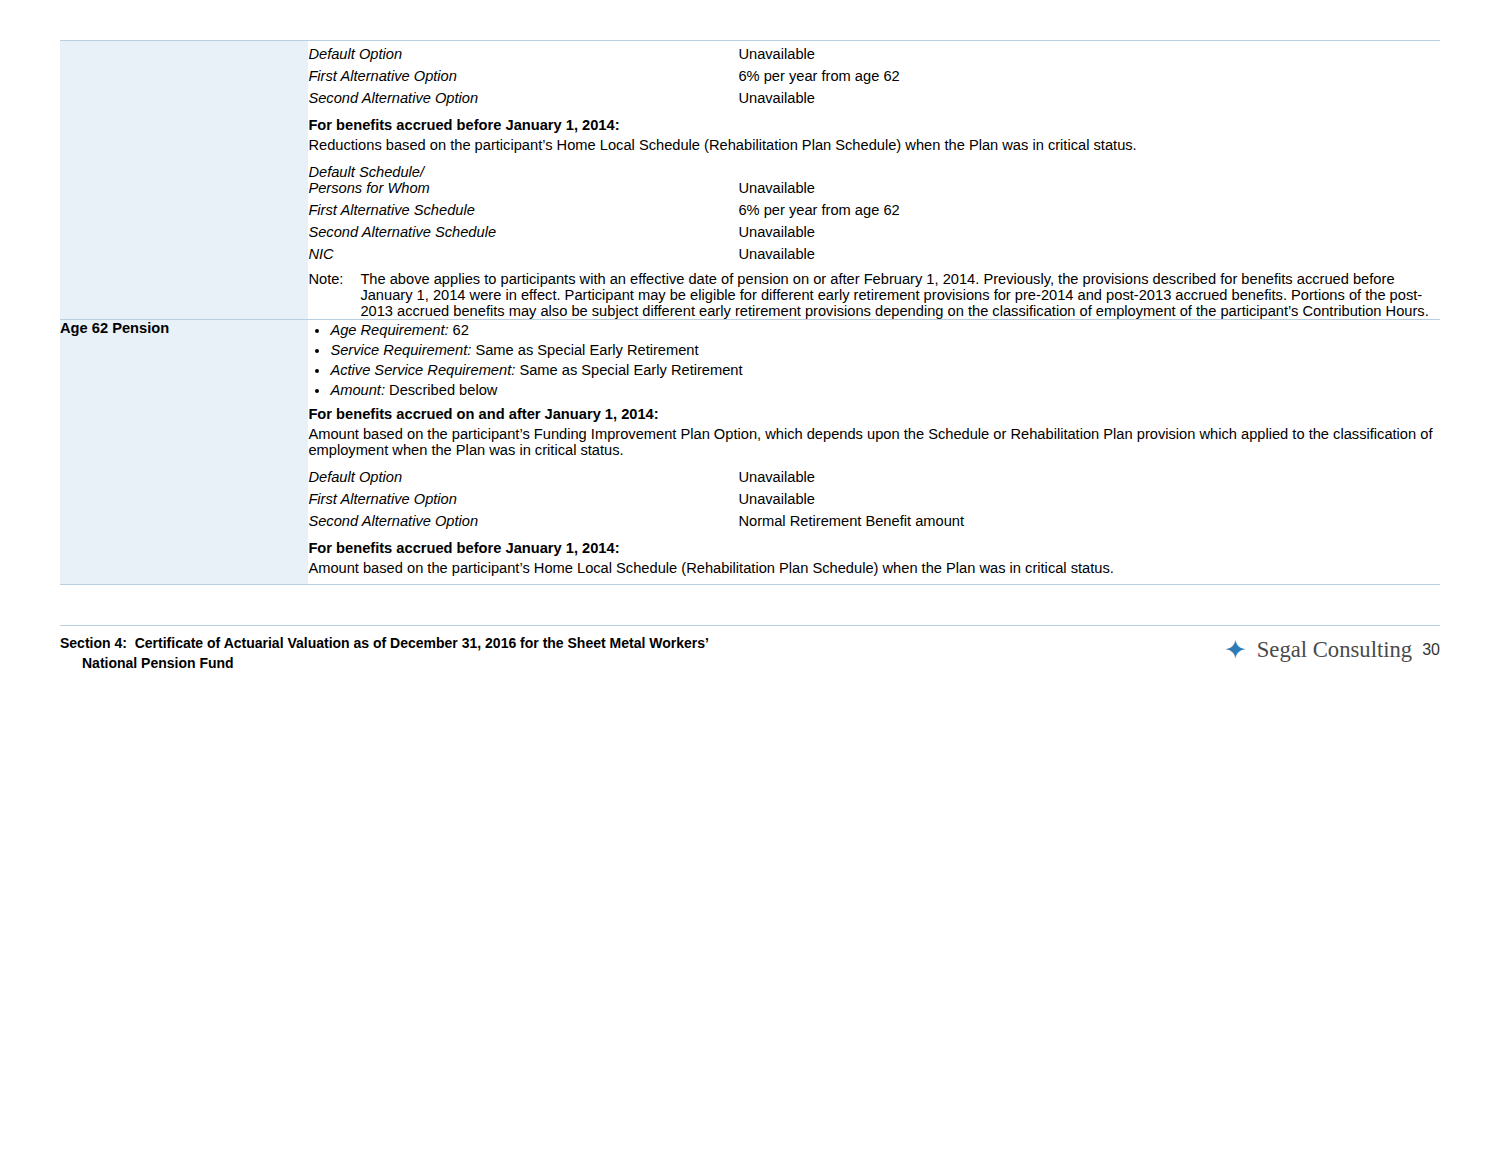| | / Default Option / Unavailable / / First Alternative Option / 6% per year from age 62 / / Second Alternative Option / Unavailable / For benefits accrued before January 1, 2014: Reductions based on the participant’s Home Local Schedule (Rehabilitation Plan Schedule) when the Plan was in critical status. / Default Schedule/ Persons for Whom / Unavailable / / First Alternative Schedule / 6% per year from age 62 / / Second Alternative Schedule / Unavailable / / NIC / Unavailable / / Note: / The above applies to participants with an effective date of pension on or after February 1, 2014. Previously, the provisions described for benefits accrued before January 1, 2014 were in effect. Participant may be eligible for different early retirement provisions for pre-2014 and post-2013 accrued benefits. Portions of the post-2013 accrued benefits may also be subject different early retirement provisions depending on the classification of employment of the participant’s Contribution Hours. / |
| Age 62 Pension | Age Requirement: 62 Service Requirement: Same as Special Early Retirement Active Service Requirement: Same as Special Early Retirement Amount: Described below For benefits accrued on and after January 1, 2014: Amount based on the participant’s Funding Improvement Plan Option, which depends upon the Schedule or Rehabilitation Plan provision which applied to the classification of employment when the Plan was in critical status. / Default Option / Unavailable / / First Alternative Option / Unavailable / / Second Alternative Option / Normal Retirement Benefit amount / For benefits accrued before January 1, 2014: Amount based on the participant’s Home Local Schedule (Rehabilitation Plan Schedule) when the Plan was in critical status. |
Section 4: Certificate of Actuarial Valuation as of December 31, 2016 for the Sheet Metal Workers’
National Pension Fund
✦Segal Consulting 30